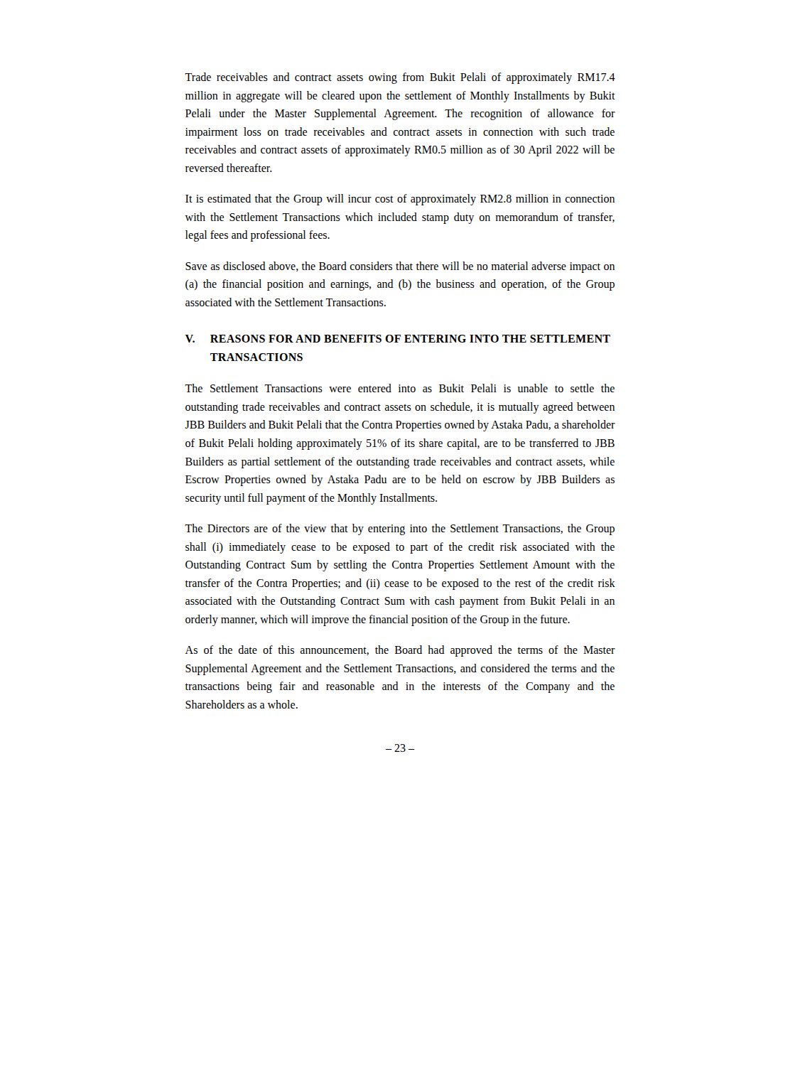Trade receivables and contract assets owing from Bukit Pelali of approximately RM17.4 million in aggregate will be cleared upon the settlement of Monthly Installments by Bukit Pelali under the Master Supplemental Agreement. The recognition of allowance for impairment loss on trade receivables and contract assets in connection with such trade receivables and contract assets of approximately RM0.5 million as of 30 April 2022 will be reversed thereafter.
It is estimated that the Group will incur cost of approximately RM2.8 million in connection with the Settlement Transactions which included stamp duty on memorandum of transfer, legal fees and professional fees.
Save as disclosed above, the Board considers that there will be no material adverse impact on (a) the financial position and earnings, and (b) the business and operation, of the Group associated with the Settlement Transactions.
V.
REASONS FOR AND BENEFITS OF ENTERING INTO THE SETTLEMENT TRANSACTIONS
The Settlement Transactions were entered into as Bukit Pelali is unable to settle the outstanding trade receivables and contract assets on schedule, it is mutually agreed between JBB Builders and Bukit Pelali that the Contra Properties owned by Astaka Padu, a shareholder of Bukit Pelali holding approximately 51% of its share capital, are to be transferred to JBB Builders as partial settlement of the outstanding trade receivables and contract assets, while Escrow Properties owned by Astaka Padu are to be held on escrow by JBB Builders as security until full payment of the Monthly Installments.
The Directors are of the view that by entering into the Settlement Transactions, the Group shall (i) immediately cease to be exposed to part of the credit risk associated with the Outstanding Contract Sum by settling the Contra Properties Settlement Amount with the transfer of the Contra Properties; and (ii) cease to be exposed to the rest of the credit risk associated with the Outstanding Contract Sum with cash payment from Bukit Pelali in an orderly manner, which will improve the financial position of the Group in the future.
As of the date of this announcement, the Board had approved the terms of the Master Supplemental Agreement and the Settlement Transactions, and considered the terms and the transactions being fair and reasonable and in the interests of the Company and the Shareholders as a whole.
– 23 –